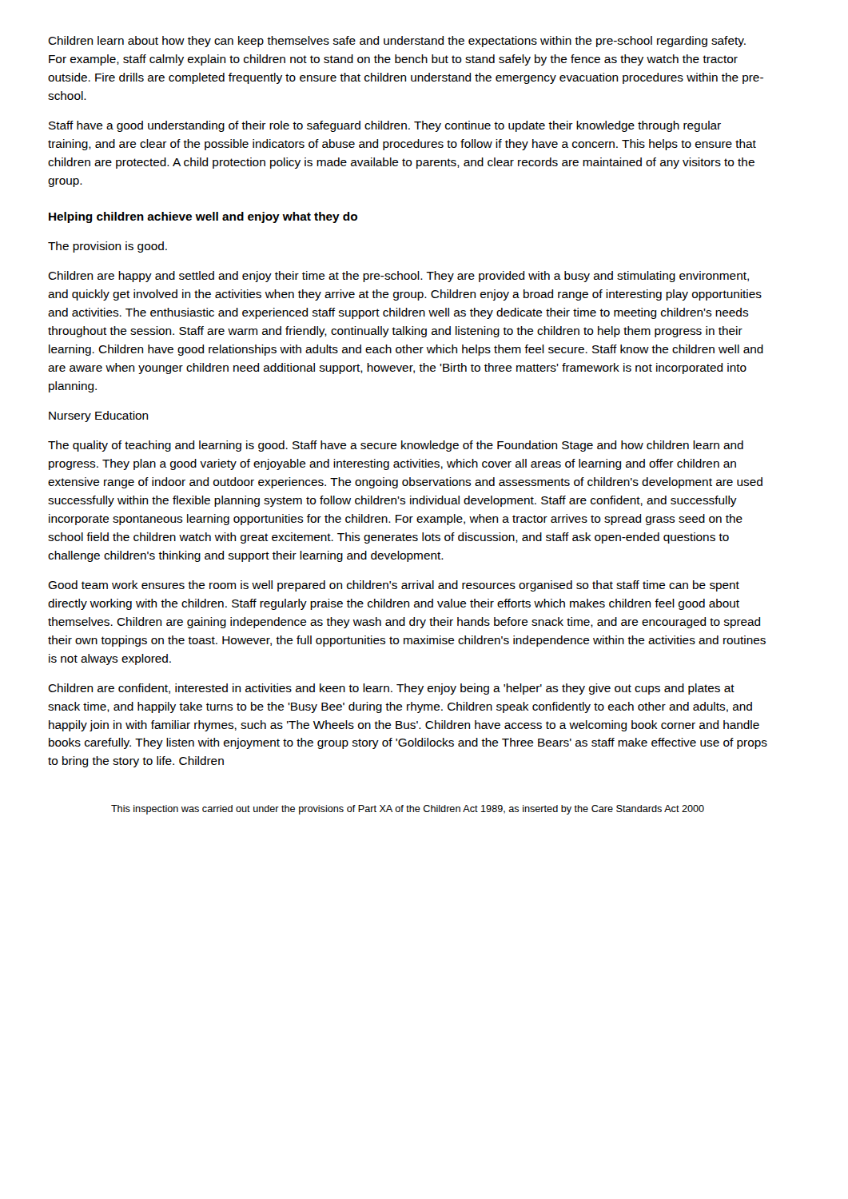Children learn about how they can keep themselves safe and understand the expectations within the pre-school regarding safety. For example, staff calmly explain to children not to stand on the bench but to stand safely by the fence as they watch the tractor outside. Fire drills are completed frequently to ensure that children understand the emergency evacuation procedures within the pre-school.
Staff have a good understanding of their role to safeguard children. They continue to update their knowledge through regular training, and are clear of the possible indicators of abuse and procedures to follow if they have a concern. This helps to ensure that children are protected. A child protection policy is made available to parents, and clear records are maintained of any visitors to the group.
Helping children achieve well and enjoy what they do
The provision is good.
Children are happy and settled and enjoy their time at the pre-school. They are provided with a busy and stimulating environment, and quickly get involved in the activities when they arrive at the group. Children enjoy a broad range of interesting play opportunities and activities. The enthusiastic and experienced staff support children well as they dedicate their time to meeting children's needs throughout the session. Staff are warm and friendly, continually talking and listening to the children to help them progress in their learning. Children have good relationships with adults and each other which helps them feel secure. Staff know the children well and are aware when younger children need additional support, however, the 'Birth to three matters' framework is not incorporated into planning.
Nursery Education
The quality of teaching and learning is good. Staff have a secure knowledge of the Foundation Stage and how children learn and progress. They plan a good variety of enjoyable and interesting activities, which cover all areas of learning and offer children an extensive range of indoor and outdoor experiences. The ongoing observations and assessments of children's development are used successfully within the flexible planning system to follow children's individual development. Staff are confident, and successfully incorporate spontaneous learning opportunities for the children. For example, when a tractor arrives to spread grass seed on the school field the children watch with great excitement. This generates lots of discussion, and staff ask open-ended questions to challenge children's thinking and support their learning and development.
Good team work ensures the room is well prepared on children's arrival and resources organised so that staff time can be spent directly working with the children. Staff regularly praise the children and value their efforts which makes children feel good about themselves. Children are gaining independence as they wash and dry their hands before snack time, and are encouraged to spread their own toppings on the toast. However, the full opportunities to maximise children's independence within the activities and routines is not always explored.
Children are confident, interested in activities and keen to learn. They enjoy being a 'helper' as they give out cups and plates at snack time, and happily take turns to be the 'Busy Bee' during the rhyme. Children speak confidently to each other and adults, and happily join in with familiar rhymes, such as 'The Wheels on the Bus'. Children have access to a welcoming book corner and handle books carefully. They listen with enjoyment to the group story of 'Goldilocks and the Three Bears' as staff make effective use of props to bring the story to life. Children
This inspection was carried out under the provisions of Part XA of the Children Act 1989, as inserted by the Care Standards Act 2000